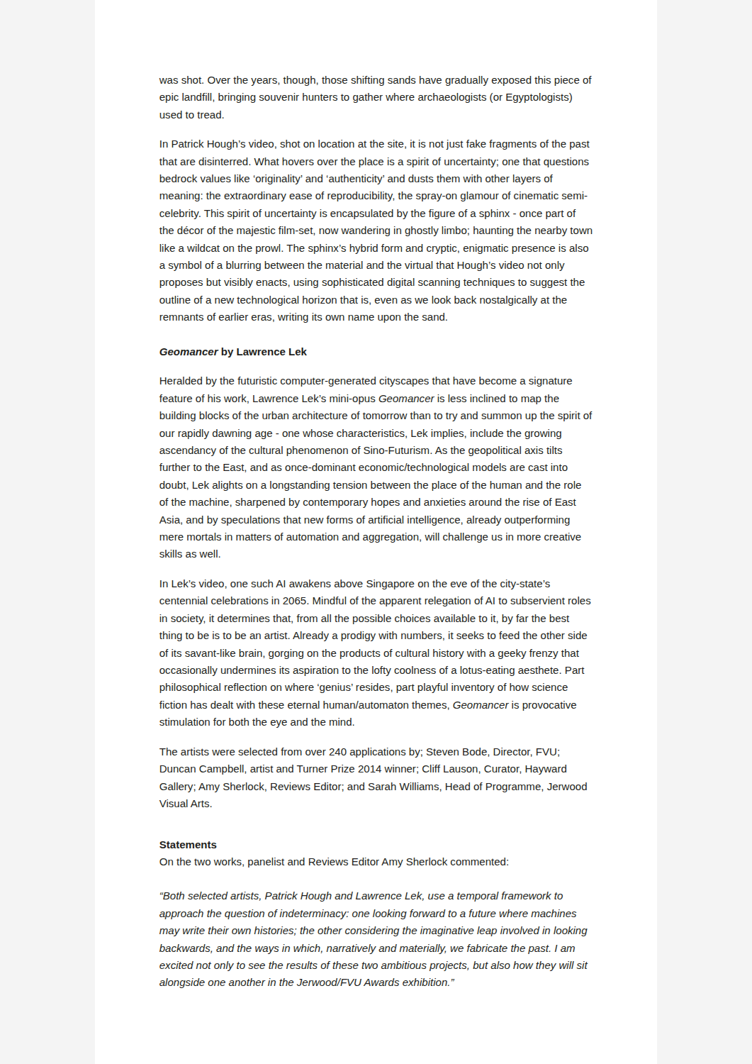was shot. Over the years, though, those shifting sands have gradually exposed this piece of epic landfill, bringing souvenir hunters to gather where archaeologists (or Egyptologists) used to tread.
In Patrick Hough’s video, shot on location at the site, it is not just fake fragments of the past that are disinterred. What hovers over the place is a spirit of uncertainty; one that questions bedrock values like ‘originality’ and ‘authenticity’ and dusts them with other layers of meaning: the extraordinary ease of reproducibility, the spray-on glamour of cinematic semi-celebrity. This spirit of uncertainty is encapsulated by the figure of a sphinx - once part of the décor of the majestic film-set, now wandering in ghostly limbo; haunting the nearby town like a wildcat on the prowl. The sphinx’s hybrid form and cryptic, enigmatic presence is also a symbol of a blurring between the material and the virtual that Hough’s video not only proposes but visibly enacts, using sophisticated digital scanning techniques to suggest the outline of a new technological horizon that is, even as we look back nostalgically at the remnants of earlier eras, writing its own name upon the sand.
Geomancer by Lawrence Lek
Heralded by the futuristic computer-generated cityscapes that have become a signature feature of his work, Lawrence Lek’s mini-opus Geomancer is less inclined to map the building blocks of the urban architecture of tomorrow than to try and summon up the spirit of our rapidly dawning age - one whose characteristics, Lek implies, include the growing ascendancy of the cultural phenomenon of Sino-Futurism. As the geopolitical axis tilts further to the East, and as once-dominant economic/technological models are cast into doubt, Lek alights on a longstanding tension between the place of the human and the role of the machine, sharpened by contemporary hopes and anxieties around the rise of East Asia, and by speculations that new forms of artificial intelligence, already outperforming mere mortals in matters of automation and aggregation, will challenge us in more creative skills as well.
In Lek’s video, one such AI awakens above Singapore on the eve of the city-state’s centennial celebrations in 2065. Mindful of the apparent relegation of AI to subservient roles in society, it determines that, from all the possible choices available to it, by far the best thing to be is to be an artist. Already a prodigy with numbers, it seeks to feed the other side of its savant-like brain, gorging on the products of cultural history with a geeky frenzy that occasionally undermines its aspiration to the lofty coolness of a lotus-eating aesthete. Part philosophical reflection on where ‘genius’ resides, part playful inventory of how science fiction has dealt with these eternal human/automaton themes, Geomancer is provocative stimulation for both the eye and the mind.
The artists were selected from over 240 applications by; Steven Bode, Director, FVU; Duncan Campbell, artist and Turner Prize 2014 winner; Cliff Lauson, Curator, Hayward Gallery; Amy Sherlock, Reviews Editor; and Sarah Williams, Head of Programme, Jerwood Visual Arts.
Statements
On the two works, panelist and Reviews Editor Amy Sherlock commented:
“Both selected artists, Patrick Hough and Lawrence Lek, use a temporal framework to approach the question of indeterminacy: one looking forward to a future where machines may write their own histories; the other considering the imaginative leap involved in looking backwards, and the ways in which, narratively and materially, we fabricate the past. I am excited not only to see the results of these two ambitious projects, but also how they will sit alongside one another in the Jerwood/FVU Awards exhibition.”